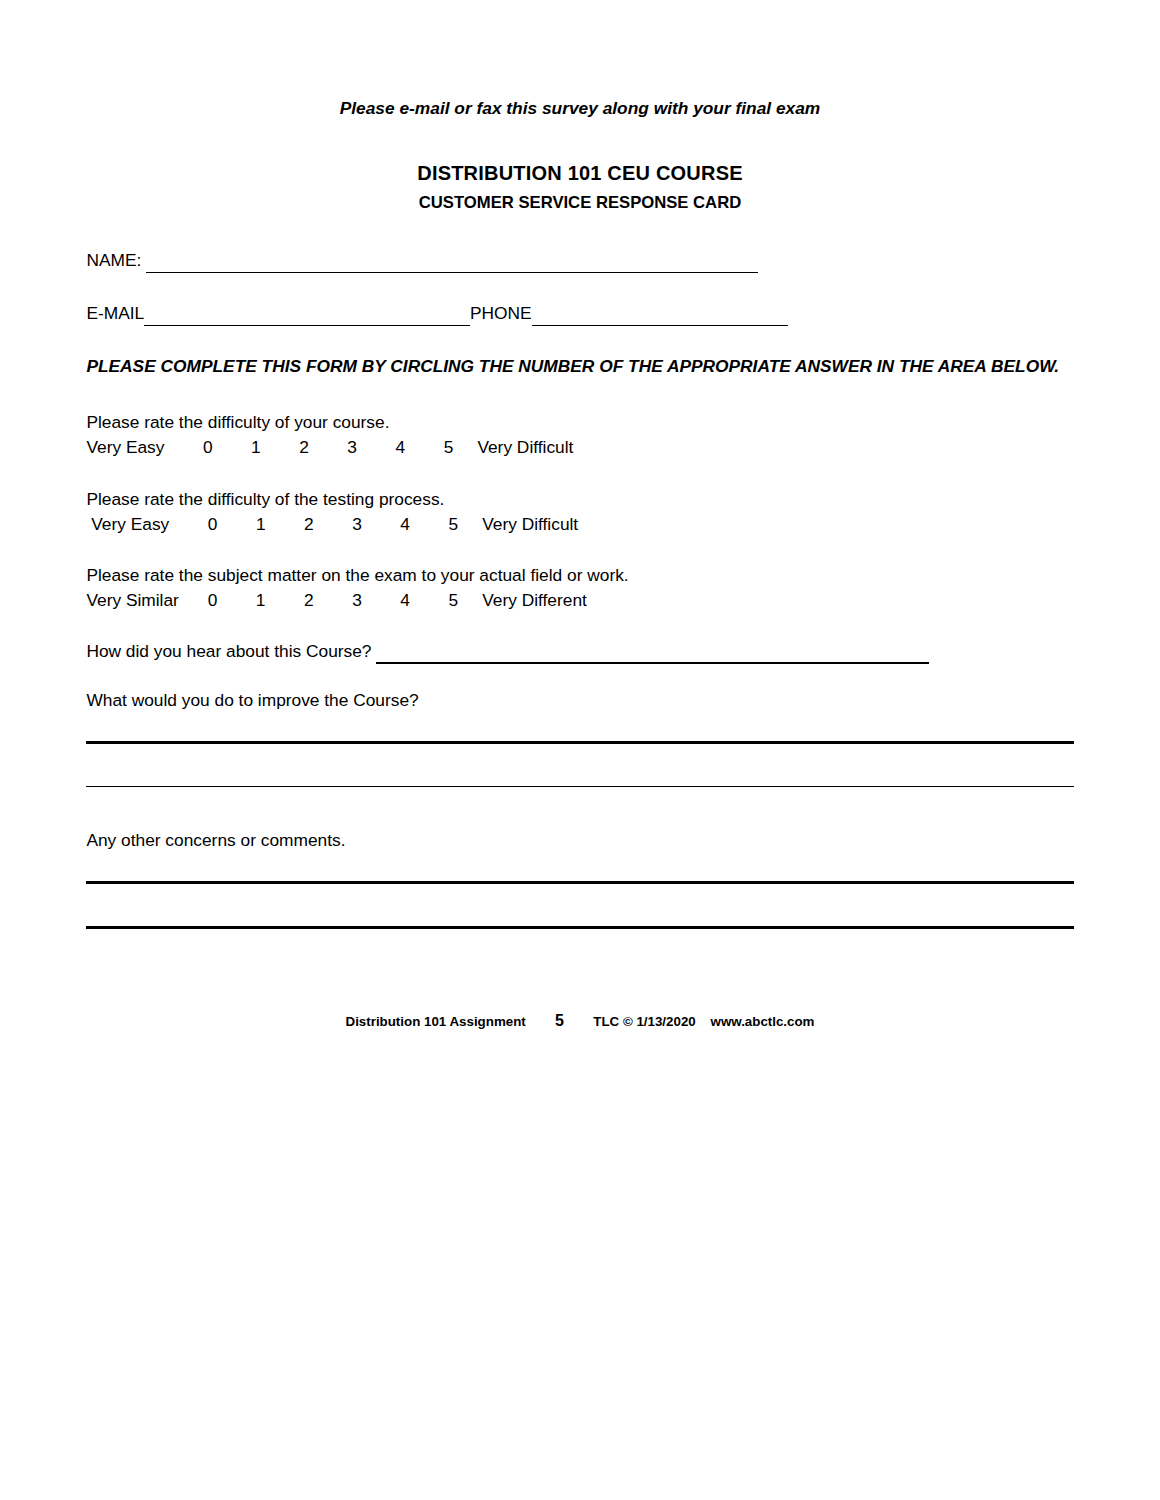Please e-mail or fax this survey along with your final exam
DISTRIBUTION 101 CEU COURSE
CUSTOMER SERVICE RESPONSE CARD
NAME:
E-MAIL PHONE
PLEASE COMPLETE THIS FORM BY CIRCLING THE NUMBER OF THE APPROPRIATE ANSWER IN THE AREA BELOW.
Please rate the difficulty of your course.
Very Easy 0 1 2 3 4 5 Very Difficult
Please rate the difficulty of the testing process.
Very Easy 0 1 2 3 4 5 Very Difficult
Please rate the subject matter on the exam to your actual field or work.
Very Similar 0 1 2 3 4 5 Very Different
How did you hear about this Course?
What would you do to improve the Course?
Any other concerns or comments.
Distribution 101 Assignment 5 TLC © 1/13/2020 www.abctlc.com